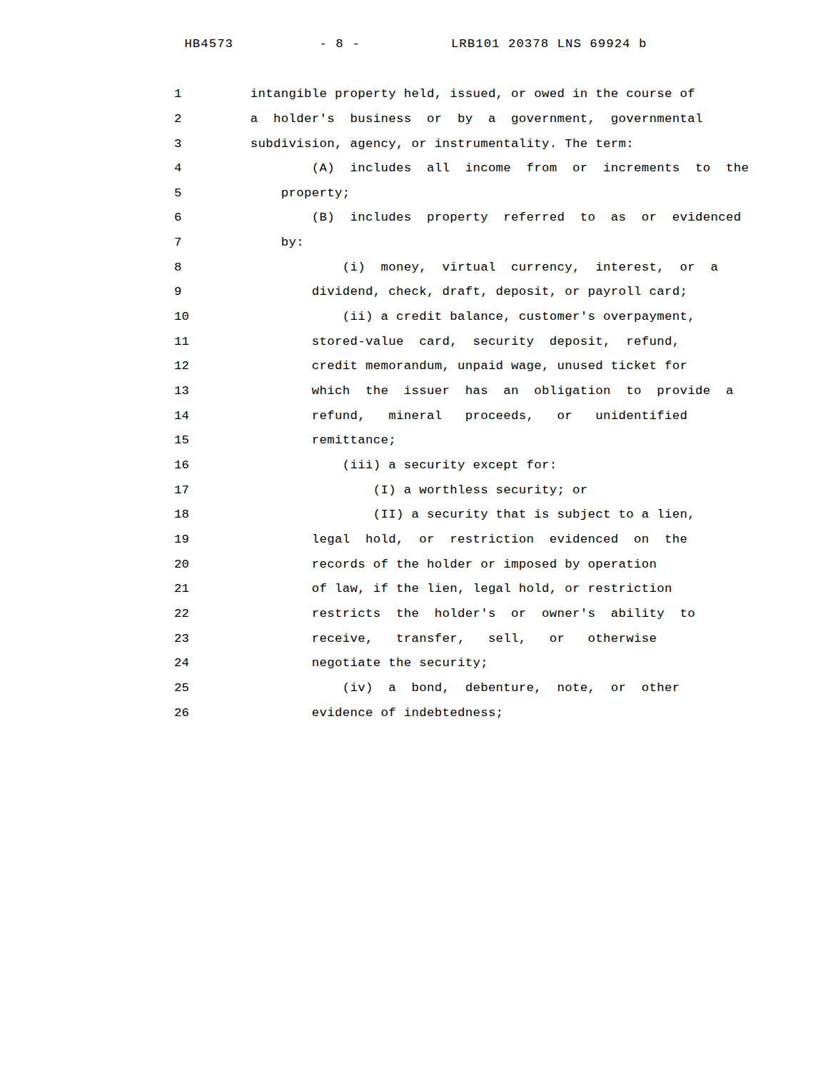HB4573 - 8 - LRB101 20378 LNS 69924 b
| 1 | intangible property held, issued, or owed in the course of |
| 2 | a holder's business or by a government, governmental |
| 3 | subdivision, agency, or instrumentality. The term: |
| 4 | (A) includes all income from or increments to the |
| 5 | property; |
| 6 | (B) includes property referred to as or evidenced |
| 7 | by: |
| 8 | (i) money, virtual currency, interest, or a |
| 9 | dividend, check, draft, deposit, or payroll card; |
| 10 | (ii) a credit balance, customer's overpayment, |
| 11 | stored-value card, security deposit, refund, |
| 12 | credit memorandum, unpaid wage, unused ticket for |
| 13 | which the issuer has an obligation to provide a |
| 14 | refund, mineral proceeds, or unidentified |
| 15 | remittance; |
| 16 | (iii) a security except for: |
| 17 | (I) a worthless security; or |
| 18 | (II) a security that is subject to a lien, |
| 19 | legal hold, or restriction evidenced on the |
| 20 | records of the holder or imposed by operation |
| 21 | of law, if the lien, legal hold, or restriction |
| 22 | restricts the holder's or owner's ability to |
| 23 | receive, transfer, sell, or otherwise |
| 24 | negotiate the security; |
| 25 | (iv) a bond, debenture, note, or other |
| 26 | evidence of indebtedness; |